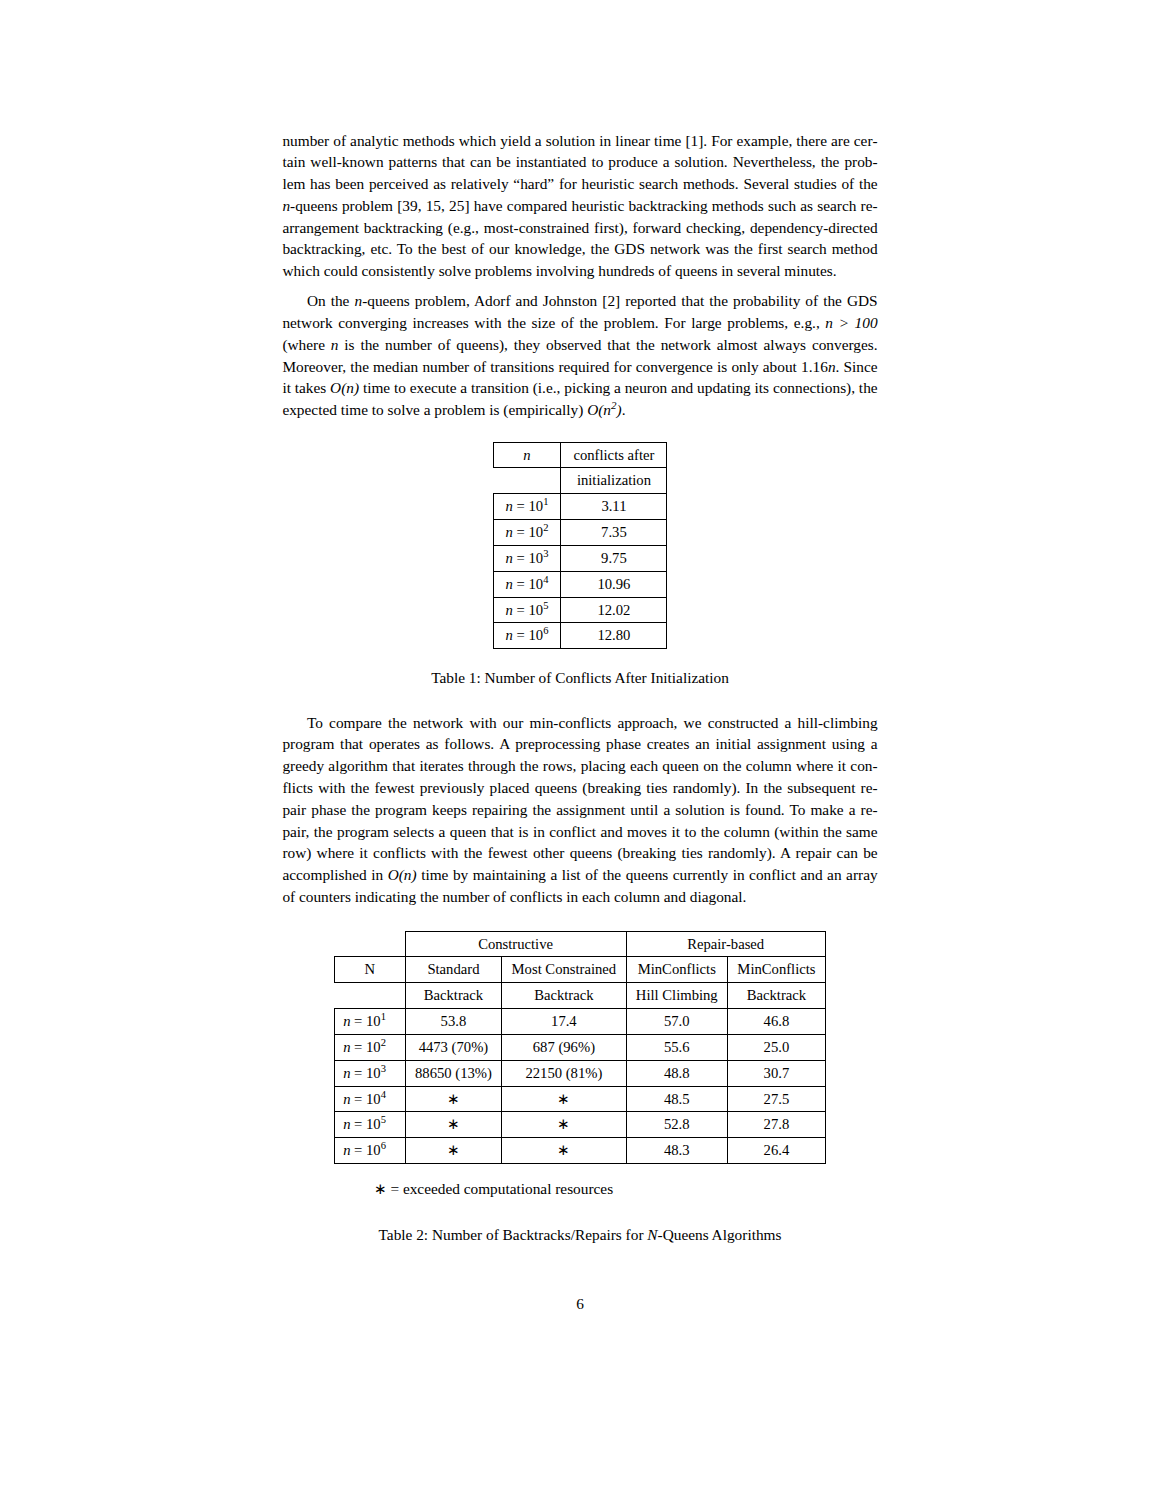number of analytic methods which yield a solution in linear time [1]. For example, there are certain well-known patterns that can be instantiated to produce a solution. Nevertheless, the problem has been perceived as relatively “hard” for heuristic search methods. Several studies of the n-queens problem [39, 15, 25] have compared heuristic backtracking methods such as search rearrangement backtracking (e.g., most-constrained first), forward checking, dependency-directed backtracking, etc. To the best of our knowledge, the GDS network was the first search method which could consistently solve problems involving hundreds of queens in several minutes.
On the n-queens problem, Adorf and Johnston [2] reported that the probability of the GDS network converging increases with the size of the problem. For large problems, e.g., n > 100 (where n is the number of queens), they observed that the network almost always converges. Moreover, the median number of transitions required for convergence is only about 1.16n. Since it takes O(n) time to execute a transition (i.e., picking a neuron and updating its connections), the expected time to solve a problem is (empirically) O(n2).
| n | conflicts after |
| | initialization |
| n = 10 1 | 3.11 |
| n = 10 2 | 7.35 |
| n = 10 3 | 9.75 |
| n = 10 4 | 10.96 |
| n = 10 5 | 12.02 |
| n = 10 6 | 12.80 |
Table 1: Number of Conflicts After Initialization
To compare the network with our min-conflicts approach, we constructed a hill-climbing program that operates as follows. A preprocessing phase creates an initial assignment using a greedy algorithm that iterates through the rows, placing each queen on the column where it conflicts with the fewest previously placed queens (breaking ties randomly). In the subsequent repair phase the program keeps repairing the assignment until a solution is found. To make a repair, the program selects a queen that is in conflict and moves it to the column (within the same row) where it conflicts with the fewest other queens (breaking ties randomly). A repair can be accomplished in O(n) time by maintaining a list of the queens currently in conflict and an array of counters indicating the number of conflicts in each column and diagonal.
| | Constructive | Repair-based |
| N | Standard | Most Constrained | MinConflicts | MinConflicts |
| | Backtrack | Backtrack | Hill Climbing | Backtrack |
| n = 10 1 | 53.8 | 17.4 | 57.0 | 46.8 |
| n = 10 2 | 4473 (70%) | 687 (96%) | 55.6 | 25.0 |
| n = 10 3 | 88650 (13%) | 22150 (81%) | 48.8 | 30.7 |
| n = 10 4 | ∗ | ∗ | 48.5 | 27.5 |
| n = 10 5 | ∗ | ∗ | 52.8 | 27.8 |
| n = 10 6 | ∗ | ∗ | 48.3 | 26.4 |
∗ = exceeded computational resources
Table 2: Number of Backtracks/Repairs for N-Queens Algorithms
6